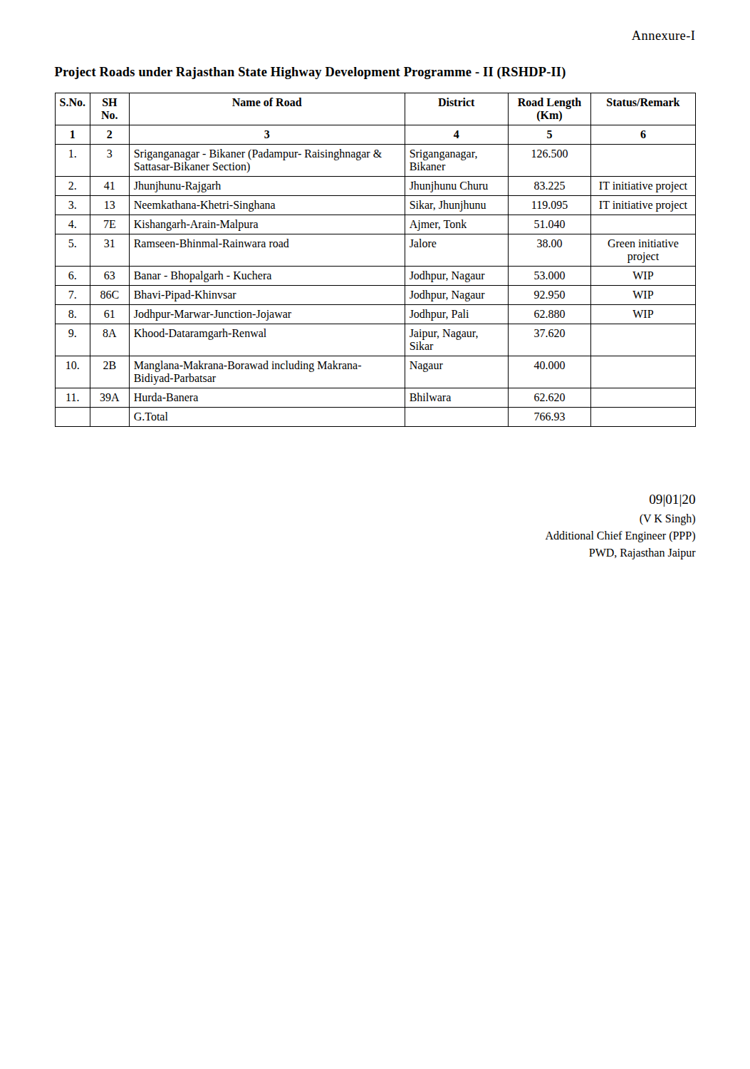Annexure-I
Project Roads under Rajasthan State Highway Development Programme - II (RSHDP-II)
| S.No. | SH No. | Name of Road | District | Road Length (Km) | Status/Remark |
| --- | --- | --- | --- | --- | --- |
| 1 | 2 | 3 | 4 | 5 | 6 |
| 1. | 3 | Sriganganagar - Bikaner (Padampur- Raisinghnagar & Sattasar-Bikaner Section) | Sriganganagar, Bikaner | 126.500 | |
| 2. | 41 | Jhunjhunu-Rajgarh | Jhunjhunu Churu | 83.225 | IT initiative project |
| 3. | 13 | Neemkathana-Khetri-Singhana | Sikar, Jhunjhunu | 119.095 | IT initiative project |
| 4. | 7E | Kishangarh-Arain-Malpura | Ajmer, Tonk | 51.040 | |
| 5. | 31 | Ramseen-Bhinmal-Rainwara road | Jalore | 38.00 | Green initiative project |
| 6. | 63 | Banar - Bhopalgarh - Kuchera | Jodhpur, Nagaur | 53.000 | WIP |
| 7. | 86C | Bhavi-Pipad-Khinvsar | Jodhpur, Nagaur | 92.950 | WIP |
| 8. | 61 | Jodhpur-Marwar-Junction-Jojawar | Jodhpur, Pali | 62.880 | WIP |
| 9. | 8A | Khood-Dataramgarh-Renwal | Jaipur, Nagaur, Sikar | 37.620 | |
| 10. | 2B | Manglana-Makrana-Borawad including Makrana-Bidiyad-Parbatsar | Nagaur | 40.000 | |
| 11. | 39A | Hurda-Banera | Bhilwara | 62.620 | |
| | | G.Total | | 766.93 | |
 
09|01|20
(V K Singh)
Additional Chief Engineer (PPP)
PWD, Rajasthan Jaipur